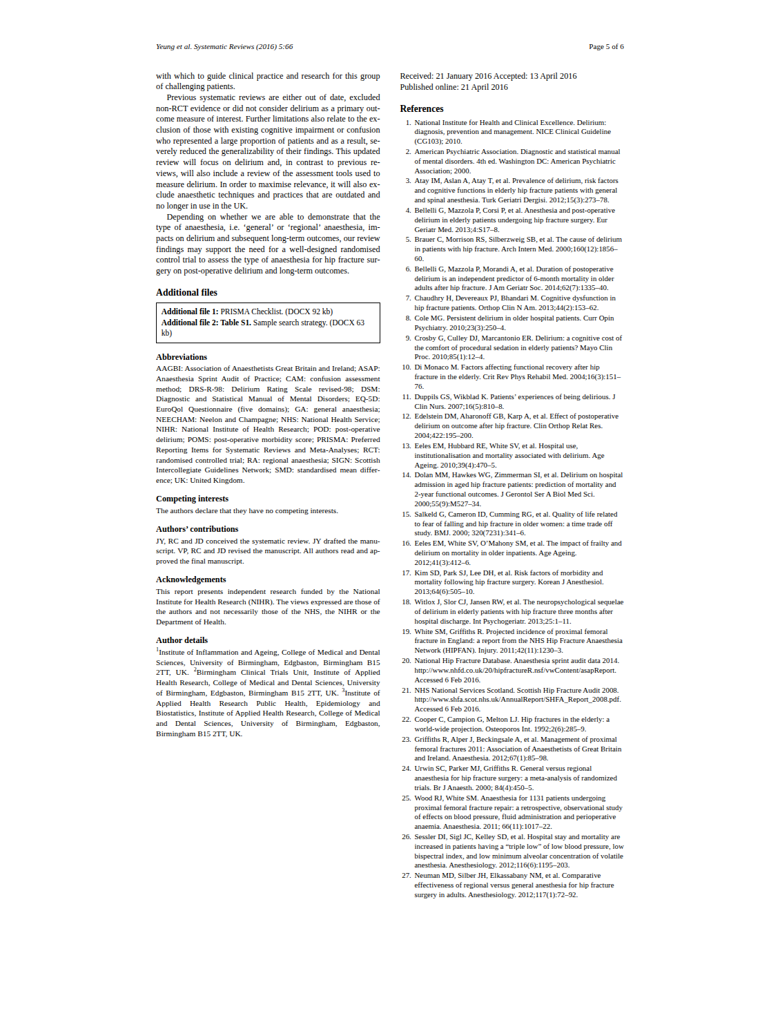Yeung et al. Systematic Reviews (2016) 5:66
Page 5 of 6
with which to guide clinical practice and research for this group of challenging patients.
Previous systematic reviews are either out of date, excluded non-RCT evidence or did not consider delirium as a primary outcome measure of interest. Further limitations also relate to the exclusion of those with existing cognitive impairment or confusion who represented a large proportion of patients and as a result, severely reduced the generalizability of their findings. This updated review will focus on delirium and, in contrast to previous reviews, will also include a review of the assessment tools used to measure delirium. In order to maximise relevance, it will also exclude anaesthetic techniques and practices that are outdated and no longer in use in the UK.
Depending on whether we are able to demonstrate that the type of anaesthesia, i.e. ‘general’ or ‘regional’ anaesthesia, impacts on delirium and subsequent long-term outcomes, our review findings may support the need for a well-designed randomised control trial to assess the type of anaesthesia for hip fracture surgery on post-operative delirium and long-term outcomes.
Additional files
Additional file 1: PRISMA Checklist. (DOCX 92 kb)
Additional file 2: Table S1. Sample search strategy. (DOCX 63 kb)
Abbreviations
AAGBI: Association of Anaesthetists Great Britain and Ireland; ASAP: Anaesthesia Sprint Audit of Practice; CAM: confusion assessment method; DRS-R-98: Delirium Rating Scale revised-98; DSM: Diagnostic and Statistical Manual of Mental Disorders; EQ-5D: EuroQol Questionnaire (five domains); GA: general anaesthesia; NEECHAM: Neelon and Champagne; NHS: National Health Service; NIHR: National Institute of Health Research; POD: post-operative delirium; POMS: post-operative morbidity score; PRISMA: Preferred Reporting Items for Systematic Reviews and Meta-Analyses; RCT: randomised controlled trial; RA: regional anaesthesia; SIGN: Scottish Intercollegiate Guidelines Network; SMD: standardised mean difference; UK: United Kingdom.
Competing interests
The authors declare that they have no competing interests.
Authors’ contributions
JY, RC and JD conceived the systematic review. JY drafted the manuscript. VP, RC and JD revised the manuscript. All authors read and approved the final manuscript.
Acknowledgements
This report presents independent research funded by the National Institute for Health Research (NIHR). The views expressed are those of the authors and not necessarily those of the NHS, the NIHR or the Department of Health.
Author details
1Institute of Inflammation and Ageing, College of Medical and Dental Sciences, University of Birmingham, Edgbaston, Birmingham B15 2TT, UK. 2Birmingham Clinical Trials Unit, Institute of Applied Health Research, College of Medical and Dental Sciences, University of Birmingham, Edgbaston, Birmingham B15 2TT, UK. 3Institute of Applied Health Research Public Health, Epidemiology and Biostatistics, Institute of Applied Health Research, College of Medical and Dental Sciences, University of Birmingham, Edgbaston, Birmingham B15 2TT, UK.
Received: 21 January 2016 Accepted: 13 April 2016
Published online: 21 April 2016
References
National Institute for Health and Clinical Excellence. Delirium: diagnosis, prevention and management. NICE Clinical Guideline (CG103); 2010.
American Psychiatric Association. Diagnostic and statistical manual of mental disorders. 4th ed. Washington DC: American Psychiatric Association; 2000.
Atay IM, Aslan A, Atay T, et al. Prevalence of delirium, risk factors and cognitive functions in elderly hip fracture patients with general and spinal anesthesia. Turk Geriatri Dergisi. 2012;15(3):273–78.
Bellelli G, Mazzola P, Corsi P, et al. Anesthesia and post-operative delirium in elderly patients undergoing hip fracture surgery. Eur Geriatr Med. 2013;4:S17–8.
Brauer C, Morrison RS, Silberzweig SB, et al. The cause of delirium in patients with hip fracture. Arch Intern Med. 2000;160(12):1856–60.
Bellelli G, Mazzola P, Morandi A, et al. Duration of postoperative delirium is an independent predictor of 6-month mortality in older adults after hip fracture. J Am Geriatr Soc. 2014;62(7):1335–40.
Chaudhry H, Devereaux PJ, Bhandari M. Cognitive dysfunction in hip fracture patients. Orthop Clin N Am. 2013;44(2):153–62.
Cole MG. Persistent delirium in older hospital patients. Curr Opin Psychiatry. 2010;23(3):250–4.
Crosby G, Culley DJ, Marcantonio ER. Delirium: a cognitive cost of the comfort of procedural sedation in elderly patients? Mayo Clin Proc. 2010;85(1):12–4.
Di Monaco M. Factors affecting functional recovery after hip fracture in the elderly. Crit Rev Phys Rehabil Med. 2004;16(3):151–76.
Duppils GS, Wikblad K. Patients’ experiences of being delirious. J Clin Nurs. 2007;16(5):810–8.
Edelstein DM, Aharonoff GB, Karp A, et al. Effect of postoperative delirium on outcome after hip fracture. Clin Orthop Relat Res. 2004;422:195–200.
Eeles EM, Hubbard RE, White SV, et al. Hospital use, institutionalisation and mortality associated with delirium. Age Ageing. 2010;39(4):470–5.
Dolan MM, Hawkes WG, Zimmerman SI, et al. Delirium on hospital admission in aged hip fracture patients: prediction of mortality and 2-year functional outcomes. J Gerontol Ser A Biol Med Sci. 2000;55(9):M527–34.
Salkeld G, Cameron ID, Cumming RG, et al. Quality of life related to fear of falling and hip fracture in older women: a time trade off study. BMJ. 2000; 320(7231):341–6.
Eeles EM, White SV, O’Mahony SM, et al. The impact of frailty and delirium on mortality in older inpatients. Age Ageing. 2012;41(3):412–6.
Kim SD, Park SJ, Lee DH, et al. Risk factors of morbidity and mortality following hip fracture surgery. Korean J Anesthesiol. 2013;64(6):505–10.
Witlox J, Slor CJ, Jansen RW, et al. The neuropsychological sequelae of delirium in elderly patients with hip fracture three months after hospital discharge. Int Psychogeriatr. 2013;25:1–11.
White SM, Griffiths R. Projected incidence of proximal femoral fracture in England: a report from the NHS Hip Fracture Anaesthesia Network (HIPFAN). Injury. 2011;42(11):1230–3.
National Hip Fracture Database. Anaesthesia sprint audit data 2014. http://www.nhfd.co.uk/20/hipfractureR.nsf/vwContent/asapReport. Accessed 6 Feb 2016.
NHS National Services Scotland. Scottish Hip Fracture Audit 2008. http://www.shfa.scot.nhs.uk/AnnualReport/SHFA_Report_2008.pdf. Accessed 6 Feb 2016.
Cooper C, Campion G, Melton LJ. Hip fractures in the elderly: a world-wide projection. Osteoporos Int. 1992;2(6):285–9.
Griffiths R, Alper J, Beckingsale A, et al. Management of proximal femoral fractures 2011: Association of Anaesthetists of Great Britain and Ireland. Anaesthesia. 2012;67(1):85–98.
Urwin SC, Parker MJ, Griffiths R. General versus regional anaesthesia for hip fracture surgery: a meta-analysis of randomized trials. Br J Anaesth. 2000; 84(4):450–5.
Wood RJ, White SM. Anaesthesia for 1131 patients undergoing proximal femoral fracture repair: a retrospective, observational study of effects on blood pressure, fluid administration and perioperative anaemia. Anaesthesia. 2011; 66(11):1017–22.
Sessler DI, Sigl JC, Kelley SD, et al. Hospital stay and mortality are increased in patients having a “triple low” of low blood pressure, low bispectral index, and low minimum alveolar concentration of volatile anesthesia. Anesthesiology. 2012;116(6):1195–203.
Neuman MD, Silber JH, Elkassabany NM, et al. Comparative effectiveness of regional versus general anesthesia for hip fracture surgery in adults. Anesthesiology. 2012;117(1):72–92.